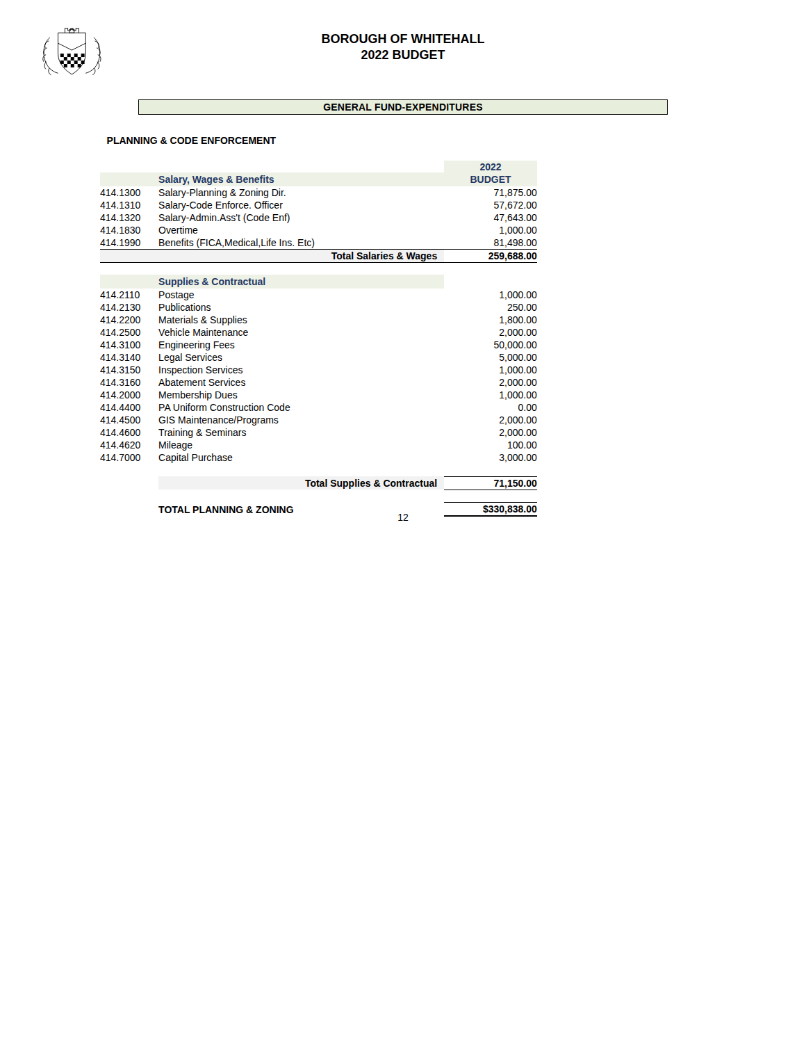BOROUGH OF WHITEHALL
2022 BUDGET
GENERAL FUND-EXPENDITURES
PLANNING & CODE ENFORCEMENT
| | | 2022 |
| | Salary, Wages & Benefits | BUDGET |
| 414.1300 | Salary-Planning & Zoning Dir. | 71,875.00 |
| 414.1310 | Salary-Code Enforce. Officer | 57,672.00 |
| 414.1320 | Salary-Admin.Ass't (Code Enf) | 47,643.00 |
| 414.1830 | Overtime | 1,000.00 |
| 414.1990 | Benefits (FICA,Medical,Life Ins. Etc) | 81,498.00 |
| | Total Salaries & Wages | 259,688.00 |
| | Supplies & Contractual | |
| 414.2110 | Postage | 1,000.00 |
| 414.2130 | Publications | 250.00 |
| 414.2200 | Materials & Supplies | 1,800.00 |
| 414.2500 | Vehicle Maintenance | 2,000.00 |
| 414.3100 | Engineering Fees | 50,000.00 |
| 414.3140 | Legal Services | 5,000.00 |
| 414.3150 | Inspection Services | 1,000.00 |
| 414.3160 | Abatement Services | 2,000.00 |
| 414.2000 | Membership Dues | 1,000.00 |
| 414.4400 | PA Uniform Construction Code | 0.00 |
| 414.4500 | GIS Maintenance/Programs | 2,000.00 |
| 414.4600 | Training & Seminars | 2,000.00 |
| 414.4620 | Mileage | 100.00 |
| 414.7000 | Capital Purchase | 3,000.00 |
| | Total Supplies & Contractual | 71,150.00 |
| | TOTAL PLANNING & ZONING | $330,838.00 |
12